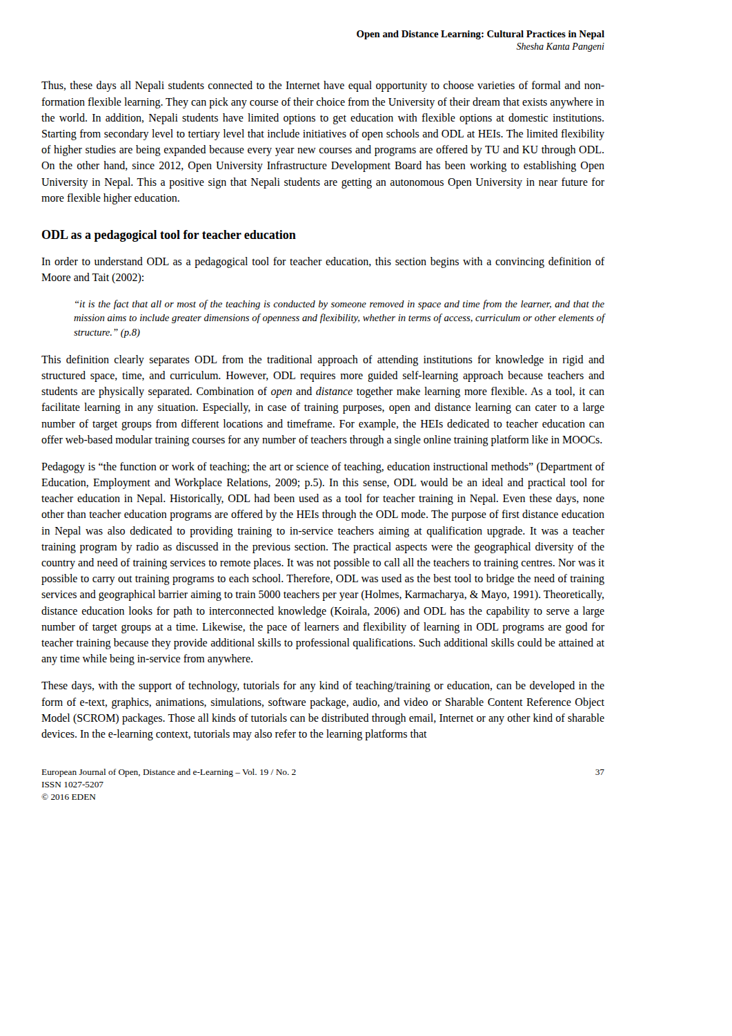Open and Distance Learning: Cultural Practices in Nepal
Shesha Kanta Pangeni
Thus, these days all Nepali students connected to the Internet have equal opportunity to choose varieties of formal and non-formation flexible learning. They can pick any course of their choice from the University of their dream that exists anywhere in the world. In addition, Nepali students have limited options to get education with flexible options at domestic institutions. Starting from secondary level to tertiary level that include initiatives of open schools and ODL at HEIs. The limited flexibility of higher studies are being expanded because every year new courses and programs are offered by TU and KU through ODL. On the other hand, since 2012, Open University Infrastructure Development Board has been working to establishing Open University in Nepal. This a positive sign that Nepali students are getting an autonomous Open University in near future for more flexible higher education.
ODL as a pedagogical tool for teacher education
In order to understand ODL as a pedagogical tool for teacher education, this section begins with a convincing definition of Moore and Tait (2002):
“it is the fact that all or most of the teaching is conducted by someone removed in space and time from the learner, and that the mission aims to include greater dimensions of openness and flexibility, whether in terms of access, curriculum or other elements of structure.” (p.8)
This definition clearly separates ODL from the traditional approach of attending institutions for knowledge in rigid and structured space, time, and curriculum. However, ODL requires more guided self-learning approach because teachers and students are physically separated. Combination of open and distance together make learning more flexible. As a tool, it can facilitate learning in any situation. Especially, in case of training purposes, open and distance learning can cater to a large number of target groups from different locations and timeframe. For example, the HEIs dedicated to teacher education can offer web-based modular training courses for any number of teachers through a single online training platform like in MOOCs.
Pedagogy is “the function or work of teaching; the art or science of teaching, education instructional methods” (Department of Education, Employment and Workplace Relations, 2009; p.5). In this sense, ODL would be an ideal and practical tool for teacher education in Nepal. Historically, ODL had been used as a tool for teacher training in Nepal. Even these days, none other than teacher education programs are offered by the HEIs through the ODL mode. The purpose of first distance education in Nepal was also dedicated to providing training to in-service teachers aiming at qualification upgrade. It was a teacher training program by radio as discussed in the previous section. The practical aspects were the geographical diversity of the country and need of training services to remote places. It was not possible to call all the teachers to training centres. Nor was it possible to carry out training programs to each school. Therefore, ODL was used as the best tool to bridge the need of training services and geographical barrier aiming to train 5000 teachers per year (Holmes, Karmacharya, & Mayo, 1991). Theoretically, distance education looks for path to interconnected knowledge (Koirala, 2006) and ODL has the capability to serve a large number of target groups at a time. Likewise, the pace of learners and flexibility of learning in ODL programs are good for teacher training because they provide additional skills to professional qualifications. Such additional skills could be attained at any time while being in-service from anywhere.
These days, with the support of technology, tutorials for any kind of teaching/training or education, can be developed in the form of e-text, graphics, animations, simulations, software package, audio, and video or Sharable Content Reference Object Model (SCROM) packages. Those all kinds of tutorials can be distributed through email, Internet or any other kind of sharable devices. In the e-learning context, tutorials may also refer to the learning platforms that
European Journal of Open, Distance and e-Learning – Vol. 19 / No. 2
ISSN 1027-5207
© 2016 EDEN
37